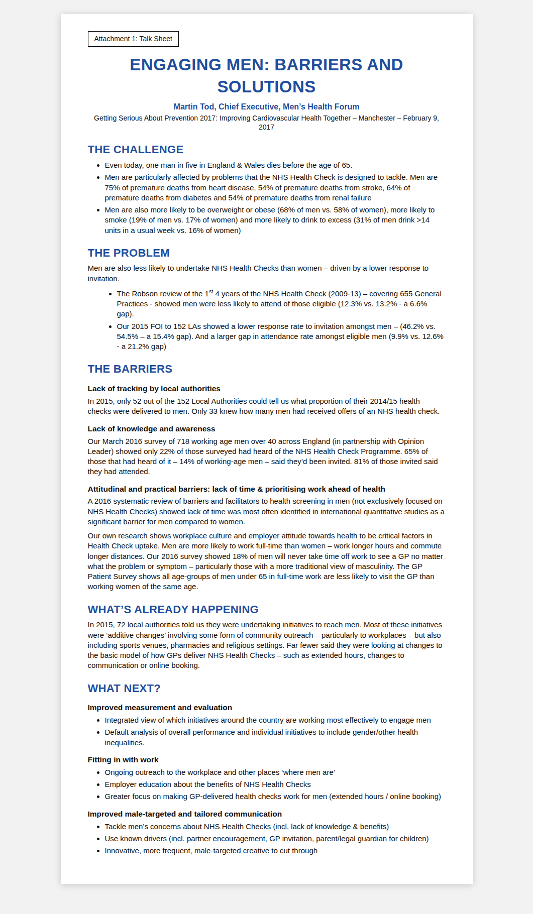Attachment 1: Talk Sheet
ENGAGING MEN: BARRIERS AND SOLUTIONS
Martin Tod, Chief Executive, Men’s Health Forum
Getting Serious About Prevention 2017: Improving Cardiovascular Health Together – Manchester – February 9, 2017
THE CHALLENGE
Even today, one man in five in England & Wales dies before the age of 65.
Men are particularly affected by problems that the NHS Health Check is designed to tackle. Men are 75% of premature deaths from heart disease, 54% of premature deaths from stroke, 64% of premature deaths from diabetes and 54% of premature deaths from renal failure
Men are also more likely to be overweight or obese (68% of men vs. 58% of women), more likely to smoke (19% of men vs. 17% of women) and more likely to drink to excess (31% of men drink >14 units in a usual week vs. 16% of women)
THE PROBLEM
Men are also less likely to undertake NHS Health Checks than women – driven by a lower response to invitation.
The Robson review of the 1st 4 years of the NHS Health Check (2009-13) – covering 655 General Practices - showed men were less likely to attend of those eligible (12.3% vs. 13.2% - a 6.6% gap).
Our 2015 FOI to 152 LAs showed a lower response rate to invitation amongst men – (46.2% vs. 54.5% – a 15.4% gap). And a larger gap in attendance rate amongst eligible men (9.9% vs. 12.6% - a 21.2% gap)
THE BARRIERS
Lack of tracking by local authorities
In 2015, only 52 out of the 152 Local Authorities could tell us what proportion of their 2014/15 health checks were delivered to men. Only 33 knew how many men had received offers of an NHS health check.
Lack of knowledge and awareness
Our March 2016 survey of 718 working age men over 40 across England (in partnership with Opinion Leader) showed only 22% of those surveyed had heard of the NHS Health Check Programme. 65% of those that had heard of it – 14% of working-age men – said they’d been invited. 81% of those invited said they had attended.
Attitudinal and practical barriers: lack of time & prioritising work ahead of health
A 2016 systematic review of barriers and facilitators to health screening in men (not exclusively focused on NHS Health Checks) showed lack of time was most often identified in international quantitative studies as a significant barrier for men compared to women.
Our own research shows workplace culture and employer attitude towards health to be critical factors in Health Check uptake. Men are more likely to work full-time than women – work longer hours and commute longer distances. Our 2016 survey showed 18% of men will never take time off work to see a GP no matter what the problem or symptom – particularly those with a more traditional view of masculinity. The GP Patient Survey shows all age-groups of men under 65 in full-time work are less likely to visit the GP than working women of the same age.
WHAT’S ALREADY HAPPENING
In 2015, 72 local authorities told us they were undertaking initiatives to reach men. Most of these initiatives were ‘additive changes’ involving some form of community outreach – particularly to workplaces – but also including sports venues, pharmacies and religious settings. Far fewer said they were looking at changes to the basic model of how GPs deliver NHS Health Checks – such as extended hours, changes to communication or online booking.
WHAT NEXT?
Improved measurement and evaluation
Integrated view of which initiatives around the country are working most effectively to engage men
Default analysis of overall performance and individual initiatives to include gender/other health inequalities.
Fitting in with work
Ongoing outreach to the workplace and other places ‘where men are’
Employer education about the benefits of NHS Health Checks
Greater focus on making GP-delivered health checks work for men (extended hours / online booking)
Improved male-targeted and tailored communication
Tackle men’s concerns about NHS Health Checks (incl. lack of knowledge & benefits)
Use known drivers (incl. partner encouragement, GP invitation, parent/legal guardian for children)
Innovative, more frequent, male-targeted creative to cut through